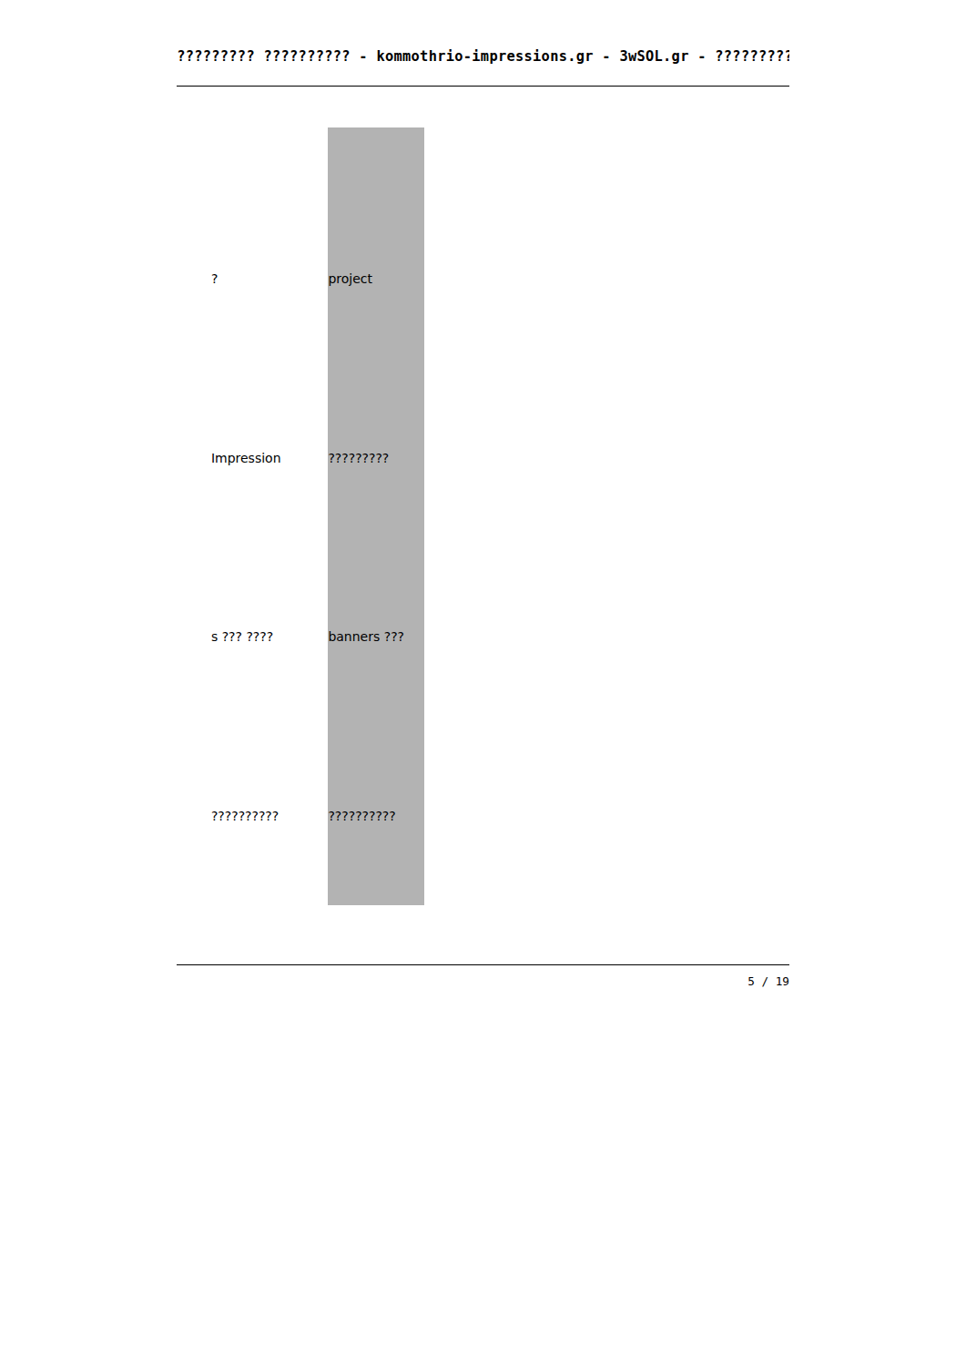????????? ?????????? - kommothrio-impressions.gr - 3wSOL.gr - ????????? Site - SEO
| ? | project |
| Impression | ????????? |
| s ??? ???? | banners ??? |
| ?????????? | ?????????? |
5 / 19